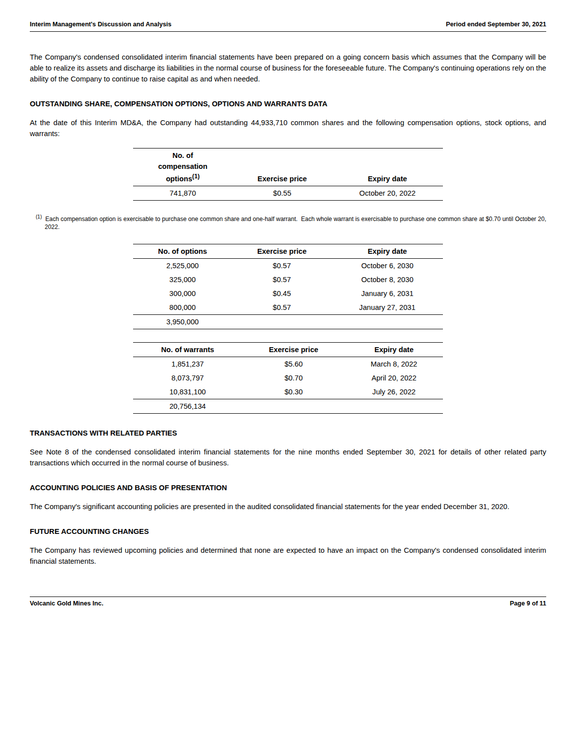Interim Management's Discussion and Analysis Period ended September 30, 2021
The Company's condensed consolidated interim financial statements have been prepared on a going concern basis which assumes that the Company will be able to realize its assets and discharge its liabilities in the normal course of business for the foreseeable future. The Company's continuing operations rely on the ability of the Company to continue to raise capital as and when needed.
OUTSTANDING SHARE, COMPENSATION OPTIONS, OPTIONS AND WARRANTS DATA
At the date of this Interim MD&A, the Company had outstanding 44,933,710 common shares and the following compensation options, stock options, and warrants:
| No. of compensation options (1) | Exercise price | Expiry date |
| --- | --- | --- |
| 741,870 | $0.55 | October 20, 2022 |
(1) Each compensation option is exercisable to purchase one common share and one-half warrant. Each whole warrant is exercisable to purchase one common share at $0.70 until October 20, 2022.
| No. of options | Exercise price | Expiry date |
| --- | --- | --- |
| 2,525,000 | $0.57 | October 6, 2030 |
| 325,000 | $0.57 | October 8, 2030 |
| 300,000 | $0.45 | January 6, 2031 |
| 800,000 | $0.57 | January 27, 2031 |
| 3,950,000 | | |
| No. of warrants | Exercise price | Expiry date |
| --- | --- | --- |
| 1,851,237 | $5.60 | March 8, 2022 |
| 8,073,797 | $0.70 | April 20, 2022 |
| 10,831,100 | $0.30 | July 26, 2022 |
| 20,756,134 | | |
TRANSACTIONS WITH RELATED PARTIES
See Note 8 of the condensed consolidated interim financial statements for the nine months ended September 30, 2021 for details of other related party transactions which occurred in the normal course of business.
ACCOUNTING POLICIES AND BASIS OF PRESENTATION
The Company's significant accounting policies are presented in the audited consolidated financial statements for the year ended December 31, 2020.
FUTURE ACCOUNTING CHANGES
The Company has reviewed upcoming policies and determined that none are expected to have an impact on the Company's condensed consolidated interim financial statements.
Volcanic Gold Mines Inc. Page 9 of 11